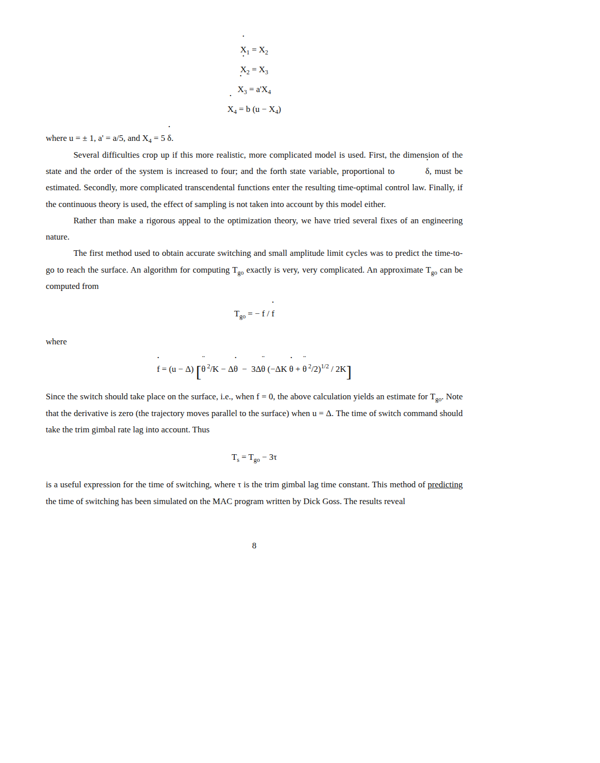X1 = X2 X2 = X3 X3 = a'X4 X4 = b (u − X4)
where u = ± 1, a' = a/5, and X4 = 5 δ.
Several difficulties crop up if this more realistic, more complicated model is used. First, the dimension of the state and the order of the system is increased to four; and the forth state variable, proportional to δ, must be estimated. Secondly, more complicated transcendental functions enter the resulting time-optimal control law. Finally, if the continuous theory is used, the effect of sampling is not taken into account by this model either.
Rather than make a rigorous appeal to the optimization theory, we have tried several fixes of an engineering nature.
The first method used to obtain accurate switching and small amplitude limit cycles was to predict the time-to-go to reach the surface. An algorithm for computing Tgo exactly is very, very complicated. An approximate Tgo can be computed from
Tgo = − f / f
where
f = (u − Δ) [θ 2/K − Δθ − 3Δθ (−ΔK θ + θ 2/2)1/2 / 2K]
Since the switch should take place on the surface, i.e., when f = 0, the above calculation yields an estimate for Tgo. Note that the derivative is zero (the trajectory moves parallel to the surface) when u = Δ. The time of switch command should take the trim gimbal rate lag into account. Thus
Ts = Tgo − 3τ
is a useful expression for the time of switching, where τ is the trim gimbal lag time constant. This method of predicting the time of switching has been simulated on the MAC program written by Dick Goss. The results reveal
8